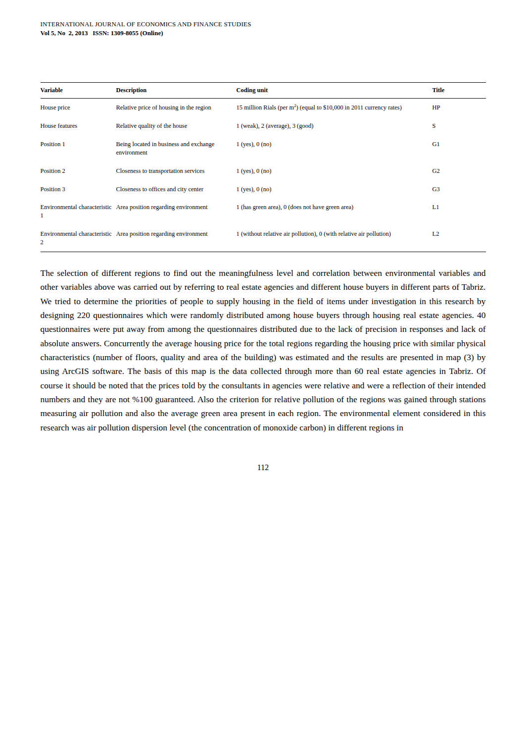INTERNATIONAL JOURNAL OF ECONOMICS AND FINANCE STUDIES
Vol 5, No 2, 2013 ISSN: 1309-8055 (Online)
| Variable | Description | Coding unit | Title |
| --- | --- | --- | --- |
| House price | Relative price of housing in the region | 15 million Rials (per m 2 ) (equal to $10,000 in 2011 currency rates) | HP |
| House features | Relative quality of the house | 1 (weak), 2 (average), 3 (good) | S |
| Position 1 | Being located in business and exchange environment | 1 (yes), 0 (no) | G1 |
| Position 2 | Closeness to transportation services | 1 (yes), 0 (no) | G2 |
| Position 3 | Closeness to offices and city center | 1 (yes), 0 (no) | G3 |
| Environmental characteristic 1 | Area position regarding environment | 1 (has green area), 0 (does not have green area) | L1 |
| Environmental characteristic 2 | Area position regarding environment | 1 (without relative air pollution), 0 (with relative air pollution) | L2 |
The selection of different regions to find out the meaningfulness level and correlation between environmental variables and other variables above was carried out by referring to real estate agencies and different house buyers in different parts of Tabriz. We tried to determine the priorities of people to supply housing in the field of items under investigation in this research by designing 220 questionnaires which were randomly distributed among house buyers through housing real estate agencies. 40 questionnaires were put away from among the questionnaires distributed due to the lack of precision in responses and lack of absolute answers. Concurrently the average housing price for the total regions regarding the housing price with similar physical characteristics (number of floors, quality and area of the building) was estimated and the results are presented in map (3) by using ArcGIS software. The basis of this map is the data collected through more than 60 real estate agencies in Tabriz. Of course it should be noted that the prices told by the consultants in agencies were relative and were a reflection of their intended numbers and they are not %100 guaranteed. Also the criterion for relative pollution of the regions was gained through stations measuring air pollution and also the average green area present in each region. The environmental element considered in this research was air pollution dispersion level (the concentration of monoxide carbon) in different regions in
112